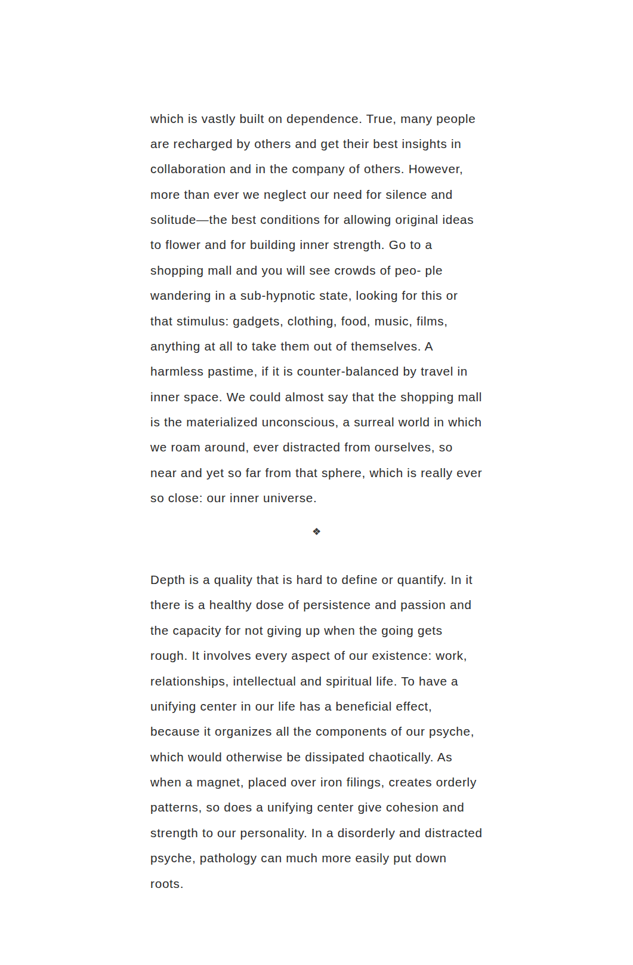which is vastly built on dependence. True, many people are recharged by others and get their best insights in collaboration and in the company of others. However, more than ever we neglect our need for silence and solitude—the best conditions for allowing original ideas to flower and for building inner strength. Go to a shopping mall and you will see crowds of peo- ple wandering in a sub-hypnotic state, looking for this or that stimulus: gadgets, clothing, food, music, films, anything at all to take them out of themselves. A harmless pastime, if it is counter-balanced by travel in inner space. We could almost say that the shopping mall is the materialized unconscious, a surreal world in which we roam around, ever distracted from ourselves, so near and yet so far from that sphere, which is really ever so close: our inner universe.
❖
Depth is a quality that is hard to define or quantify. In it there is a healthy dose of persistence and passion and the capacity for not giving up when the going gets rough. It involves every aspect of our existence: work, relationships, intellectual and spiritual life. To have a unifying center in our life has a beneficial effect, because it organizes all the components of our psyche, which would otherwise be dissipated chaotically. As when a magnet, placed over iron filings, creates orderly patterns, so does a unifying center give cohesion and strength to our personality. In a disorderly and distracted psyche, pathology can much more easily put down roots.